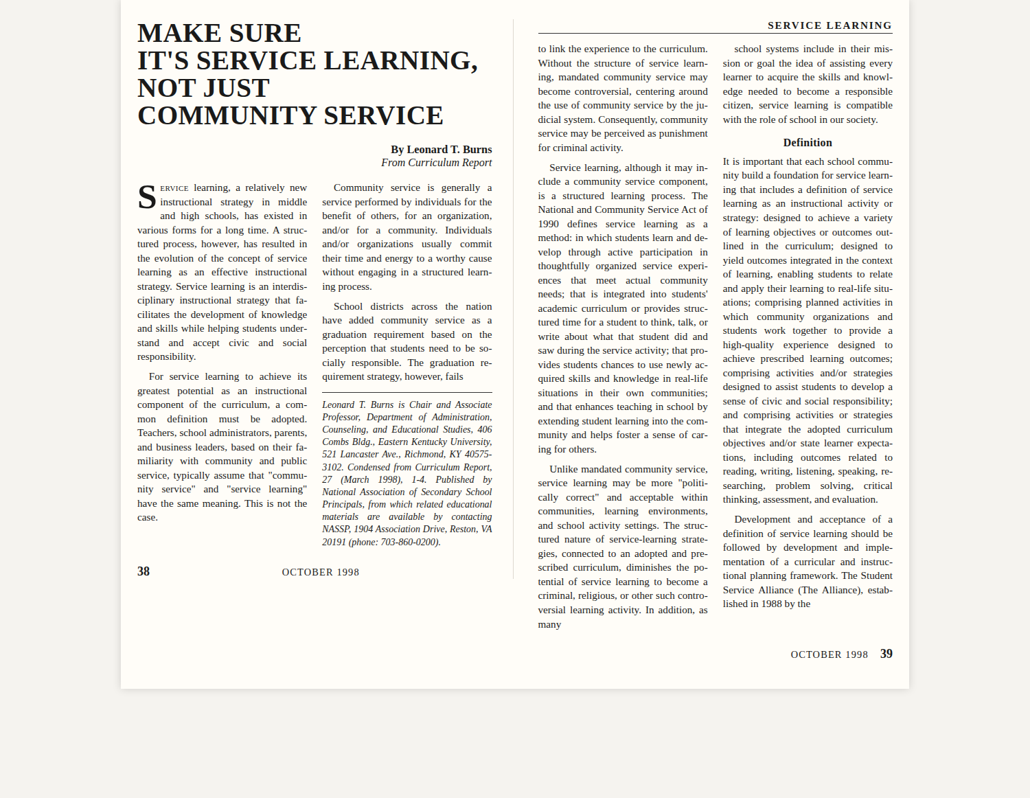Make Sure
It's Service Learning,
Not Just
Community Service
By Leonard T. Burns
From Curriculum Report
Service learning, a relatively new instructional strategy in middle and high schools, has existed in various forms for a long time. A structured process, however, has resulted in the evolution of the concept of service learning as an effective instructional strategy. Service learning is an interdisciplinary instructional strategy that facilitates the development of knowledge and skills while helping students understand and accept civic and social responsibility.
For service learning to achieve its greatest potential as an instructional component of the curriculum, a common definition must be adopted. Teachers, school administrators, parents, and business leaders, based on their familiarity with community and public service, typically assume that "community service" and "service learning" have the same meaning. This is not the case.
Community service is generally a service performed by individuals for the benefit of others, for an organization, and/or for a community. Individuals and/or organizations usually commit their time and energy to a worthy cause without engaging in a structured learning process.
School districts across the nation have added community service as a graduation requirement based on the perception that students need to be socially responsible. The graduation requirement strategy, however, fails
Leonard T. Burns is Chair and Associate Professor, Department of Administration, Counseling, and Educational Studies, 406 Combs Bldg., Eastern Kentucky University, 521 Lancaster Ave., Richmond, KY 40575-3102. Condensed from Curriculum Report, 27 (March 1998), 1-4. Published by National Association of Secondary School Principals, from which related educational materials are available by contacting NASSP, 1904 Association Drive, Reston, VA 20191 (phone: 703-860-0200).
38 OCTOBER 1998
Service Learning
to link the experience to the curriculum. Without the structure of service learning, mandated community service may become controversial, centering around the use of community service by the judicial system. Consequently, community service may be perceived as punishment for criminal activity.
Service learning, although it may include a community service component, is a structured learning process. The National and Community Service Act of 1990 defines service learning as a method: in which students learn and develop through active participation in thoughtfully organized service experiences that meet actual community needs; that is integrated into students' academic curriculum or provides structured time for a student to think, talk, or write about what that student did and saw during the service activity; that provides students chances to use newly acquired skills and knowledge in real-life situations in their own communities; and that enhances teaching in school by extending student learning into the community and helps foster a sense of caring for others.
Unlike mandated community service, service learning may be more "politically correct" and acceptable within communities, learning environments, and school activity settings. The structured nature of service-learning strategies, connected to an adopted and prescribed curriculum, diminishes the potential of service learning to become a criminal, religious, or other such controversial learning activity. In addition, as many
school systems include in their mission or goal the idea of assisting every learner to acquire the skills and knowledge needed to become a responsible citizen, service learning is compatible with the role of school in our society.
Definition
It is important that each school community build a foundation for service learning that includes a definition of service learning as an instructional activity or strategy: designed to achieve a variety of learning objectives or outcomes outlined in the curriculum; designed to yield outcomes integrated in the context of learning, enabling students to relate and apply their learning to real-life situations; comprising planned activities in which community organizations and students work together to provide a high-quality experience designed to achieve prescribed learning outcomes; comprising activities and/or strategies designed to assist students to develop a sense of civic and social responsibility; and comprising activities or strategies that integrate the adopted curriculum objectives and/or state learner expectations, including outcomes related to reading, writing, listening, speaking, researching, problem solving, critical thinking, assessment, and evaluation.
Development and acceptance of a definition of service learning should be followed by development and implementation of a curricular and instructional planning framework. The Student Service Alliance (The Alliance), established in 1988 by the
OCTOBER 1998 39